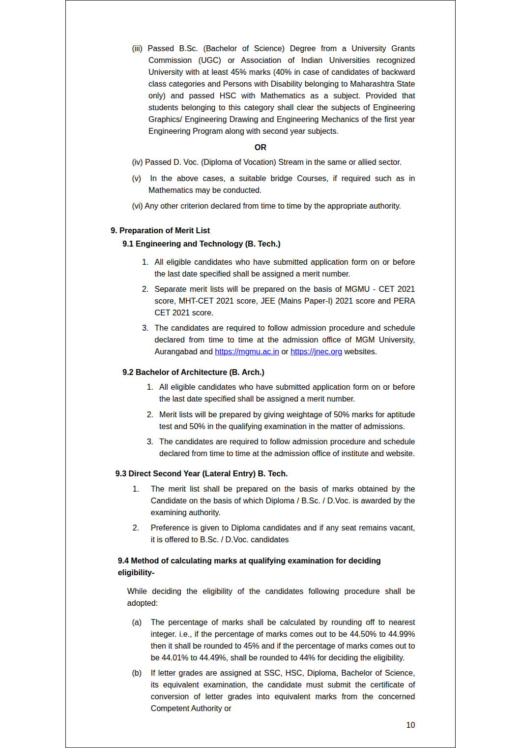(iii) Passed B.Sc. (Bachelor of Science) Degree from a University Grants Commission (UGC) or Association of Indian Universities recognized University with at least 45% marks (40% in case of candidates of backward class categories and Persons with Disability belonging to Maharashtra State only) and passed HSC with Mathematics as a subject. Provided that students belonging to this category shall clear the subjects of Engineering Graphics/ Engineering Drawing and Engineering Mechanics of the first year Engineering Program along with second year subjects.
OR
(iv) Passed D. Voc. (Diploma of Vocation) Stream in the same or allied sector.
(v) In the above cases, a suitable bridge Courses, if required such as in Mathematics may be conducted.
(vi) Any other criterion declared from time to time by the appropriate authority.
9. Preparation of Merit List
9.1 Engineering and Technology (B. Tech.)
All eligible candidates who have submitted application form on or before the last date specified shall be assigned a merit number.
Separate merit lists will be prepared on the basis of MGMU - CET 2021 score, MHT-CET 2021 score, JEE (Mains Paper-I) 2021 score and PERA CET 2021 score.
The candidates are required to follow admission procedure and schedule declared from time to time at the admission office of MGM University, Aurangabad and https://mgmu.ac.in or https://jnec.org websites.
9.2 Bachelor of Architecture (B. Arch.)
All eligible candidates who have submitted application form on or before the last date specified shall be assigned a merit number.
Merit lists will be prepared by giving weightage of 50% marks for aptitude test and 50% in the qualifying examination in the matter of admissions.
The candidates are required to follow admission procedure and schedule declared from time to time at the admission office of institute and website.
9.3 Direct Second Year (Lateral Entry) B. Tech.
The merit list shall be prepared on the basis of marks obtained by the Candidate on the basis of which Diploma / B.Sc. / D.Voc. is awarded by the examining authority.
Preference is given to Diploma candidates and if any seat remains vacant, it is offered to B.Sc. / D.Voc. candidates
9.4 Method of calculating marks at qualifying examination for deciding eligibility-
While deciding the eligibility of the candidates following procedure shall be adopted:
The percentage of marks shall be calculated by rounding off to nearest integer. i.e., if the percentage of marks comes out to be 44.50% to 44.99% then it shall be rounded to 45% and if the percentage of marks comes out to be 44.01% to 44.49%, shall be rounded to 44% for deciding the eligibility.
If letter grades are assigned at SSC, HSC, Diploma, Bachelor of Science, its equivalent examination, the candidate must submit the certificate of conversion of letter grades into equivalent marks from the concerned Competent Authority or
10